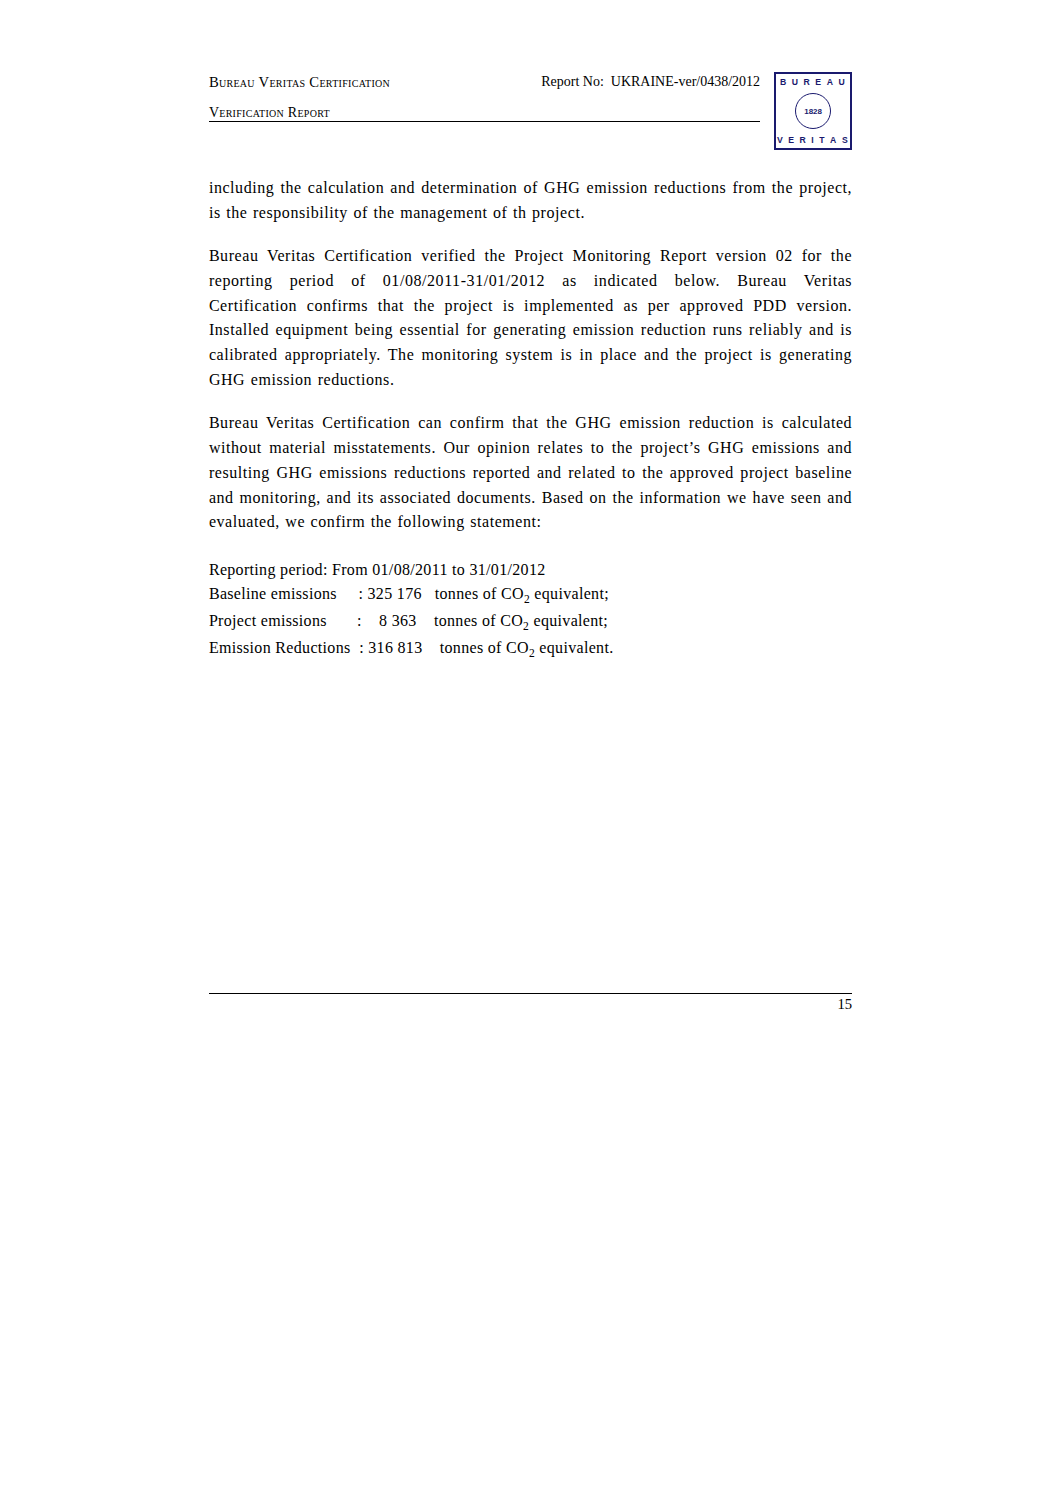Bureau Veritas Certification
Report No: UKRAINE-ver/0438/2012
Verification Report
B U R E A U
1828
V E R I T A S
including the calculation and determination of GHG emission reductions from the project, is the responsibility of the management of th project.
Bureau Veritas Certification verified the Project Monitoring Report version 02 for the reporting period of 01/08/2011-31/01/2012 as indicated below. Bureau Veritas Certification confirms that the project is implemented as per approved PDD version. Installed equipment being essential for generating emission reduction runs reliably and is calibrated appropriately. The monitoring system is in place and the project is generating GHG emission reductions.
Bureau Veritas Certification can confirm that the GHG emission reduction is calculated without material misstatements. Our opinion relates to the project’s GHG emissions and resulting GHG emissions reductions reported and related to the approved project baseline and monitoring, and its associated documents. Based on the information we have seen and evaluated, we confirm the following statement:
Reporting period: From 01/08/2011 to 31/01/2012
Baseline emissions : 325 176 tonnes of CO2 equivalent;
Project emissions : 8 363 tonnes of CO2 equivalent;
Emission Reductions : 316 813 tonnes of CO2 equivalent.
15